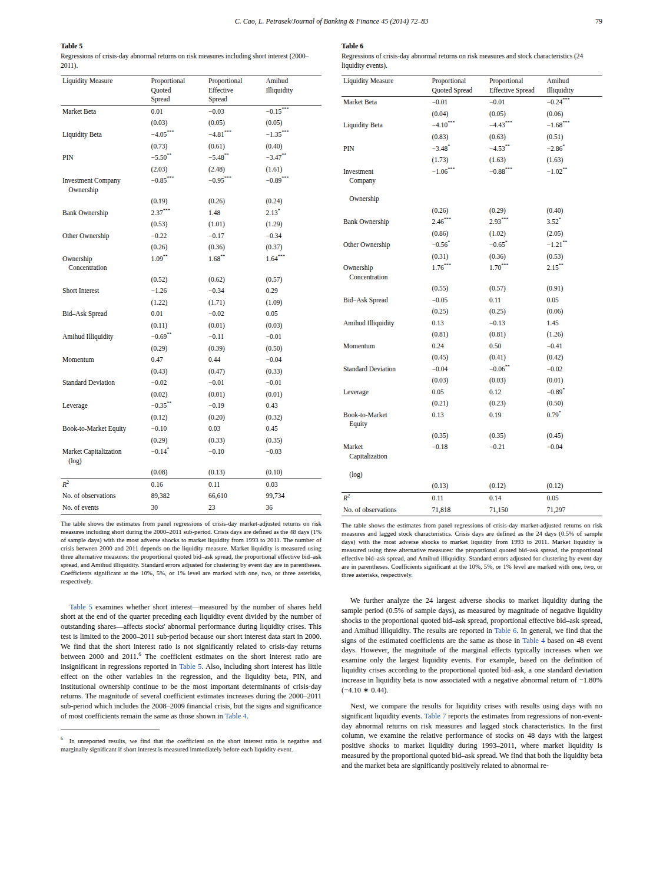C. Cao, L. Petrasek/Journal of Banking & Finance 45 (2014) 72–83 79
Table 5
Regressions of crisis-day abnormal returns on risk measures including short interest (2000–2011).
| Liquidity Measure | Proportional Quoted Spread | Proportional Effective Spread | Amihud Illiquidity |
| --- | --- | --- | --- |
| Market Beta | 0.01 | −0.03 | −0.15 *** |
| | (0.03) | (0.05) | (0.05) |
| Liquidity Beta | −4.05 *** | −4.81 *** | −1.35 *** |
| | (0.73) | (0.61) | (0.40) |
| PIN | −5.50 ** | −5.48 ** | −3.47 ** |
| | (2.03) | (2.48) | (1.61) |
| Investment Company Ownership | −0.85 *** | −0.95 *** | −0.89 *** |
| | (0.19) | (0.26) | (0.24) |
| Bank Ownership | 2.37 *** | 1.48 | 2.13 * |
| | (0.53) | (1.01) | (1.29) |
| Other Ownership | −0.22 | −0.17 | −0.34 |
| | (0.26) | (0.36) | (0.37) |
| Ownership Concentration | 1.09 ** | 1.68 ** | 1.64 *** |
| | (0.52) | (0.62) | (0.57) |
| Short Interest | −1.26 | −0.34 | 0.29 |
| | (1.22) | (1.71) | (1.09) |
| Bid–Ask Spread | 0.01 | −0.02 | 0.05 |
| | (0.11) | (0.01) | (0.03) |
| Amihud Illiquidity | −0.69 ** | −0.11 | −0.01 |
| | (0.29) | (0.39) | (0.50) |
| Momentum | 0.47 | 0.44 | −0.04 |
| | (0.43) | (0.47) | (0.33) |
| Standard Deviation | −0.02 | −0.01 | −0.01 |
| | (0.02) | (0.01) | (0.01) |
| Leverage | −0.35 ** | −0.19 | 0.43 |
| | (0.12) | (0.20) | (0.32) |
| Book-to-Market Equity | −0.10 | 0.03 | 0.45 |
| | (0.29) | (0.33) | (0.35) |
| Market Capitalization (log) | −0.14 * | −0.10 | −0.03 |
| | (0.08) | (0.13) | (0.10) |
| R 2 | 0.16 | 0.11 | 0.03 |
| No. of observations | 89,382 | 66,610 | 99,734 |
| No. of events | 30 | 23 | 36 |
The table shows the estimates from panel regressions of crisis-day market-adjusted returns on risk measures including short during the 2000–2011 sub-period. Crisis days are defined as the 48 days (1% of sample days) with the most adverse shocks to market liquidity from 1993 to 2011. The number of crisis between 2000 and 2011 depends on the liquidity measure. Market liquidity is measured using three alternative measures: the proportional quoted bid–ask spread, the proportional effective bid–ask spread, and Amihud illiquidity. Standard errors adjusted for clustering by event day are in parentheses. Coefficients significant at the 10%, 5%, or 1% level are marked with one, two, or three asterisks, respectively.
Table 5 examines whether short interest—measured by the number of shares held short at the end of the quarter preceding each liquidity event divided by the number of outstanding shares—affects stocks' abnormal performance during liquidity crises. This test is limited to the 2000–2011 sub-period because our short interest data start in 2000. We find that the short interest ratio is not significantly related to crisis-day returns between 2000 and 2011.6 The coefficient estimates on the short interest ratio are insignificant in regressions reported in Table 5. Also, including short interest has little effect on the other variables in the regression, and the liquidity beta, PIN, and institutional ownership continue to be the most important determinants of crisis-day returns. The magnitude of several coefficient estimates increases during the 2000–2011 sub-period which includes the 2008–2009 financial crisis, but the signs and significance of most coefficients remain the same as those shown in Table 4.
6 In unreported results, we find that the coefficient on the short interest ratio is negative and marginally significant if short interest is measured immediately before each liquidity event.
Table 6
Regressions of crisis-day abnormal returns on risk measures and stock characteristics (24 liquidity events).
| Liquidity Measure | Proportional Quoted Spread | Proportional Effective Spread | Amihud Illiquidity |
| --- | --- | --- | --- |
| Market Beta | −0.01 | −0.01 | −0.24 *** |
| | (0.04) | (0.05) | (0.06) |
| Liquidity Beta | −4.10 *** | −4.43 *** | −1.68 *** |
| | (0.83) | (0.63) | (0.51) |
| PIN | −3.48 * | −4.53 ** | −2.86 * |
| | (1.73) | (1.63) | (1.63) |
| Investment Company Ownership | −1.06 *** | −0.88 *** | −1.02 ** |
| | (0.26) | (0.29) | (0.40) |
| Bank Ownership | 2.46 *** | 2.93 *** | 3.52 * |
| | (0.86) | (1.02) | (2.05) |
| Other Ownership | −0.56 * | −0.65 * | −1.21 ** |
| | (0.31) | (0.36) | (0.53) |
| Ownership Concentration | 1.76 *** | 1.70 *** | 2.15 ** |
| | (0.55) | (0.57) | (0.91) |
| Bid–Ask Spread | −0.05 | 0.11 | 0.05 |
| | (0.25) | (0.25) | (0.06) |
| Amihud Illiquidity | 0.13 | −0.13 | 1.45 |
| | (0.81) | (0.81) | (1.26) |
| Momentum | 0.24 | 0.50 | −0.41 |
| | (0.45) | (0.41) | (0.42) |
| Standard Deviation | −0.04 | −0.06 ** | −0.02 |
| | (0.03) | (0.03) | (0.01) |
| Leverage | 0.05 | 0.12 | −0.89 * |
| | (0.21) | (0.23) | (0.50) |
| Book-to-Market Equity | 0.13 | 0.19 | 0.79 * |
| | (0.35) | (0.35) | (0.45) |
| Market Capitalization (log) | −0.18 | −0.21 | −0.04 |
| | (0.13) | (0.12) | (0.12) |
| R 2 | 0.11 | 0.14 | 0.05 |
| No. of observations | 71,818 | 71,150 | 71,297 |
The table shows the estimates from panel regressions of crisis-day market-adjusted returns on risk measures and lagged stock characteristics. Crisis days are defined as the 24 days (0.5% of sample days) with the most adverse shocks to market liquidity from 1993 to 2011. Market liquidity is measured using three alternative measures: the proportional quoted bid–ask spread, the proportional effective bid–ask spread, and Amihud illiquidity. Standard errors adjusted for clustering by event day are in parentheses. Coefficients significant at the 10%, 5%, or 1% level are marked with one, two, or three asterisks, respectively.
We further analyze the 24 largest adverse shocks to market liquidity during the sample period (0.5% of sample days), as measured by magnitude of negative liquidity shocks to the proportional quoted bid–ask spread, proportional effective bid–ask spread, and Amihud illiquidity. The results are reported in Table 6. In general, we find that the signs of the estimated coefficients are the same as those in Table 4 based on 48 event days. However, the magnitude of the marginal effects typically increases when we examine only the largest liquidity events. For example, based on the definition of liquidity crises according to the proportional quoted bid–ask, a one standard deviation increase in liquidity beta is now associated with a negative abnormal return of −1.80% (−4.10 ∗ 0.44).
Next, we compare the results for liquidity crises with results using days with no significant liquidity events. Table 7 reports the estimates from regressions of non-event-day abnormal returns on risk measures and lagged stock characteristics. In the first column, we examine the relative performance of stocks on 48 days with the largest positive shocks to market liquidity during 1993–2011, where market liquidity is measured by the proportional quoted bid–ask spread. We find that both the liquidity beta and the market beta are significantly positively related to abnormal re-